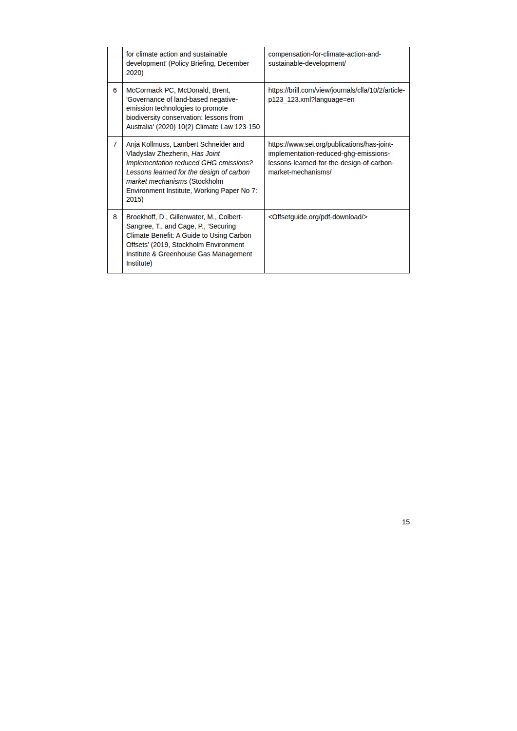| | for climate action and sustainable development’ (Policy Briefing, December 2020) | compensation-for-climate-action-and-sustainable-development/ |
| 6 | McCormack PC, McDonald, Brent, 'Governance of land-based negative-emission technologies to promote biodiversity conservation: lessons from Australia' (2020) 10(2) Climate Law 123-150 | https://brill.com/view/journals/clla/10/2/article-p123_123.xml?language=en |
| 7 | Anja Kollmuss, Lambert Schneider and Vladyslav Zhezherin, Has Joint Implementation reduced GHG emissions? Lessons learned for the design of carbon market mechanisms (Stockholm Environment Institute, Working Paper No 7: 2015) | https://www.sei.org/publications/has-joint-implementation-reduced-ghg-emissions-lessons-learned-for-the-design-of-carbon-market-mechanisms/ |
| 8 | Broekhoff, D., Gillenwater, M., Colbert-Sangree, T., and Cage, P., ‘Securing Climate Benefit: A Guide to Using Carbon Offsets’ (2019, Stockholm Environment Institute & Greenhouse Gas Management Institute) | <Offsetguide.org/pdf-download/> |
15